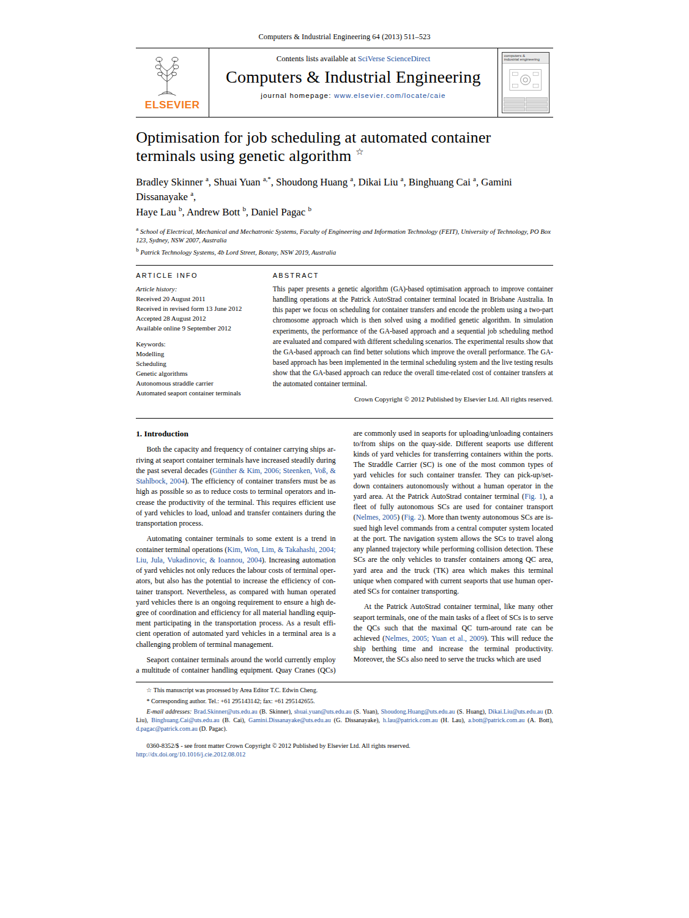Computers & Industrial Engineering 64 (2013) 511–523
ELSEVIER
Contents lists available at SciVerse ScienceDirect
Computers & Industrial Engineering
journal homepage: www.elsevier.com/locate/caie
computers &
industrial engineering
Optimisation for job scheduling at automated container terminals using genetic algorithm ☆
Bradley Skinner a, Shuai Yuan a,*, Shoudong Huang a, Dikai Liu a, Binghuang Cai a, Gamini Dissanayake a,
Haye Lau b, Andrew Bott b, Daniel Pagac b
a School of Electrical, Mechanical and Mechatronic Systems, Faculty of Engineering and Information Technology (FEIT), University of Technology, PO Box 123, Sydney, NSW 2007, Australia
b Patrick Technology Systems, 4b Lord Street, Botany, NSW 2019, Australia
Article info
Article history:
Received 20 August 2011
Received in revised form 13 June 2012
Accepted 28 August 2012
Available online 9 September 2012
Keywords:
Modelling
Scheduling
Genetic algorithms
Autonomous straddle carrier
Automated seaport container terminals
Abstract
This paper presents a genetic algorithm (GA)-based optimisation approach to improve container handling operations at the Patrick AutoStrad container terminal located in Brisbane Australia. In this paper we focus on scheduling for container transfers and encode the problem using a two-part chromosome approach which is then solved using a modified genetic algorithm. In simulation experiments, the performance of the GA-based approach and a sequential job scheduling method are evaluated and compared with different scheduling scenarios. The experimental results show that the GA-based approach can find better solutions which improve the overall performance. The GA-based approach has been implemented in the terminal scheduling system and the live testing results show that the GA-based approach can reduce the overall time-related cost of container transfers at the automated container terminal.
Crown Copyright © 2012 Published by Elsevier Ltd. All rights reserved.
1. Introduction
Both the capacity and frequency of container carrying ships arriving at seaport container terminals have increased steadily during the past several decades (Günther & Kim, 2006; Steenken, Voß, & Stahlbock, 2004). The efficiency of container transfers must be as high as possible so as to reduce costs to terminal operators and increase the productivity of the terminal. This requires efficient use of yard vehicles to load, unload and transfer containers during the transportation process.
Automating container terminals to some extent is a trend in container terminal operations (Kim, Won, Lim, & Takahashi, 2004; Liu, Jula, Vukadinovic, & Ioannou, 2004). Increasing automation of yard vehicles not only reduces the labour costs of terminal operators, but also has the potential to increase the efficiency of container transport. Nevertheless, as compared with human operated yard vehicles there is an ongoing requirement to ensure a high degree of coordination and efficiency for all material handling equipment participating in the transportation process. As a result efficient operation of automated yard vehicles in a terminal area is a challenging problem of terminal management.
Seaport container terminals around the world currently employ a multitude of container handling equipment. Quay Cranes (QCs) are commonly used in seaports for uploading/unloading containers to/from ships on the quay-side. Different seaports use different kinds of yard vehicles for transferring containers within the ports. The Straddle Carrier (SC) is one of the most common types of yard vehicles for such container transfer. They can pick-up/set-down containers autonomously without a human operator in the yard area. At the Patrick AutoStrad container terminal (Fig. 1), a fleet of fully autonomous SCs are used for container transport (Nelmes, 2005) (Fig. 2). More than twenty autonomous SCs are issued high level commands from a central computer system located at the port. The navigation system allows the SCs to travel along any planned trajectory while performing collision detection. These SCs are the only vehicles to transfer containers among QC area, yard area and the truck (TK) area which makes this terminal unique when compared with current seaports that use human operated SCs for container transporting.
At the Patrick AutoStrad container terminal, like many other seaport terminals, one of the main tasks of a fleet of SCs is to serve the QCs such that the maximal QC turn-around rate can be achieved (Nelmes, 2005; Yuan et al., 2009). This will reduce the ship berthing time and increase the terminal productivity. Moreover, the SCs also need to serve the trucks which are used
☆ This manuscript was processed by Area Editor T.C. Edwin Cheng.
* Corresponding author. Tel.: +61 295143142; fax: +61 295142655.
E-mail addresses: Brad.Skinner@uts.edu.au (B. Skinner), shuai.yuan@uts.edu.au (S. Yuan), Shoudong.Huang@uts.edu.au (S. Huang), Dikai.Liu@uts.edu.au (D. Liu), Binghuang.Cai@uts.edu.au (B. Cai), Gamini.Dissanayake@uts.edu.au (G. Dissanayake), h.lau@patrick.com.au (H. Lau), a.bott@patrick.com.au (A. Bott), d.pagac@patrick.com.au (D. Pagac).
0360-8352/$ - see front matter Crown Copyright © 2012 Published by Elsevier Ltd. All rights reserved.
http://dx.doi.org/10.1016/j.cie.2012.08.012